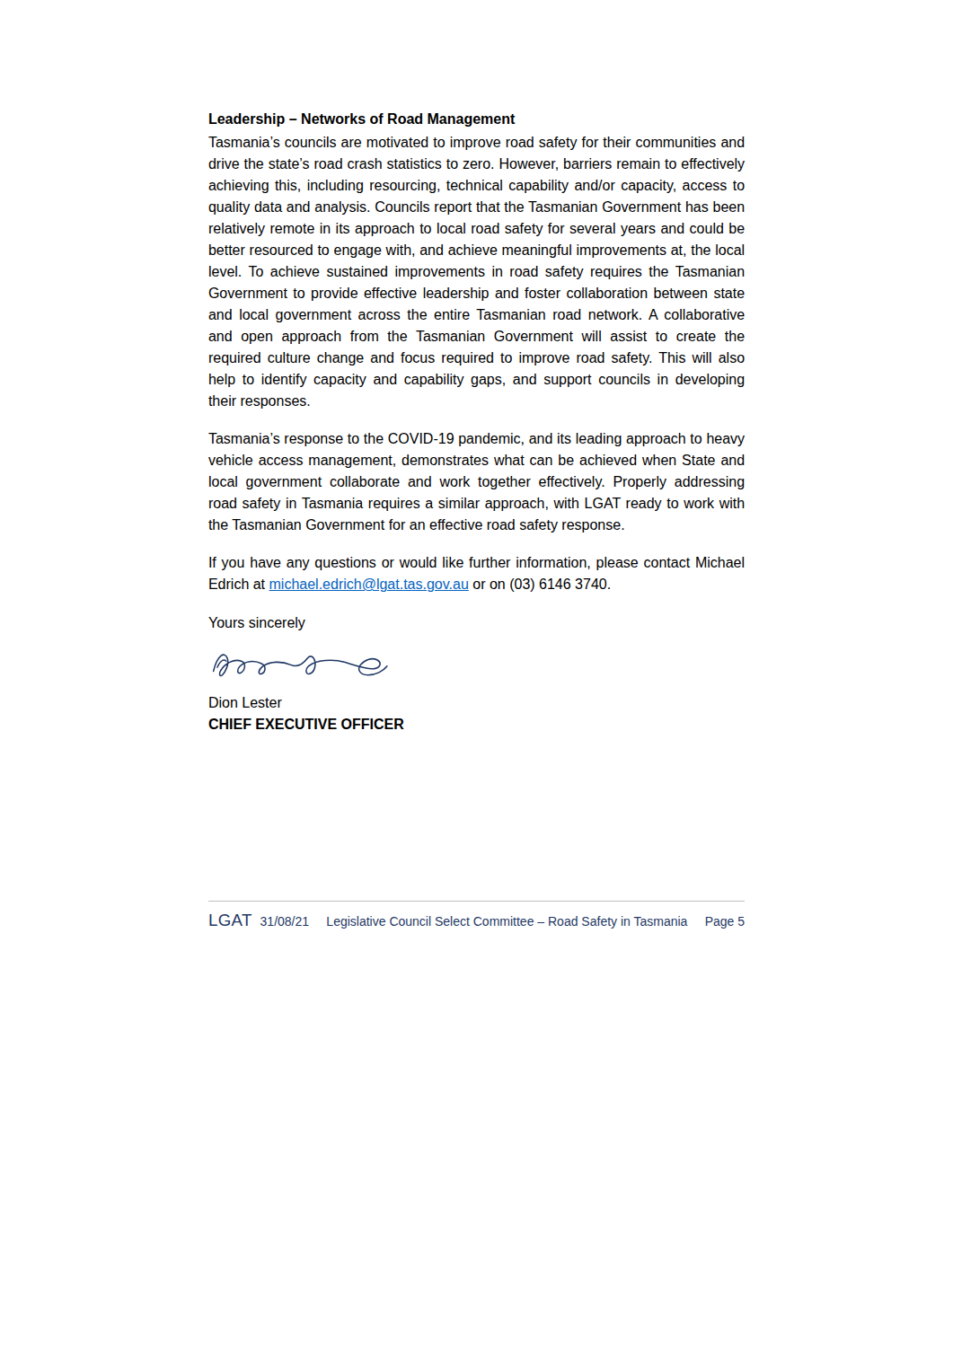Leadership – Networks of Road Management
Tasmania’s councils are motivated to improve road safety for their communities and drive the state’s road crash statistics to zero. However, barriers remain to effectively achieving this, including resourcing, technical capability and/or capacity, access to quality data and analysis. Councils report that the Tasmanian Government has been relatively remote in its approach to local road safety for several years and could be better resourced to engage with, and achieve meaningful improvements at, the local level. To achieve sustained improvements in road safety requires the Tasmanian Government to provide effective leadership and foster collaboration between state and local government across the entire Tasmanian road network. A collaborative and open approach from the Tasmanian Government will assist to create the required culture change and focus required to improve road safety. This will also help to identify capacity and capability gaps, and support councils in developing their responses.
Tasmania’s response to the COVID-19 pandemic, and its leading approach to heavy vehicle access management, demonstrates what can be achieved when State and local government collaborate and work together effectively. Properly addressing road safety in Tasmania requires a similar approach, with LGAT ready to work with the Tasmanian Government for an effective road safety response.
If you have any questions or would like further information, please contact Michael Edrich at michael.edrich@lgat.tas.gov.au or on (03) 6146 3740.
Yours sincerely
Dion Lester
CHIEF EXECUTIVE OFFICER
LGAT 31/08/21 Legislative Council Select Committee – Road Safety in Tasmania Page 5